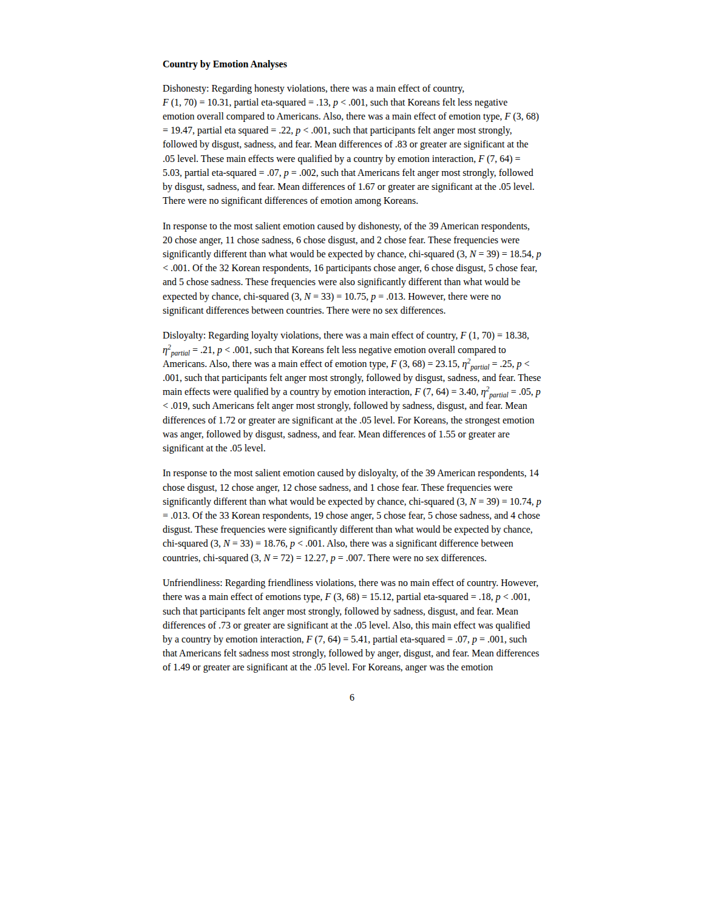Country by Emotion Analyses
Dishonesty: Regarding honesty violations, there was a main effect of country,
F (1, 70) = 10.31, partial eta-squared = .13, p < .001, such that Koreans felt less negative emotion overall compared to Americans. Also, there was a main effect of emotion type, F (3, 68) = 19.47, partial eta squared = .22, p < .001, such that participants felt anger most strongly, followed by disgust, sadness, and fear. Mean differences of .83 or greater are significant at the .05 level. These main effects were qualified by a country by emotion interaction, F (7, 64) = 5.03, partial eta-squared = .07, p = .002, such that Americans felt anger most strongly, followed by disgust, sadness, and fear. Mean differences of 1.67 or greater are significant at the .05 level. There were no significant differences of emotion among Koreans.
In response to the most salient emotion caused by dishonesty, of the 39 American respondents, 20 chose anger, 11 chose sadness, 6 chose disgust, and 2 chose fear. These frequencies were significantly different than what would be expected by chance, chi-squared (3, N = 39) = 18.54, p < .001. Of the 32 Korean respondents, 16 participants chose anger, 6 chose disgust, 5 chose fear, and 5 chose sadness. These frequencies were also significantly different than what would be expected by chance, chi-squared (3, N = 33) = 10.75, p = .013. However, there were no significant differences between countries. There were no sex differences.
Disloyalty: Regarding loyalty violations, there was a main effect of country, F (1, 70) = 18.38, η2partial = .21, p < .001, such that Koreans felt less negative emotion overall compared to Americans. Also, there was a main effect of emotion type, F (3, 68) = 23.15, η2partial = .25, p < .001, such that participants felt anger most strongly, followed by disgust, sadness, and fear. These main effects were qualified by a country by emotion interaction, F (7, 64) = 3.40, η2partial = .05, p < .019, such Americans felt anger most strongly, followed by sadness, disgust, and fear. Mean differences of 1.72 or greater are significant at the .05 level. For Koreans, the strongest emotion was anger, followed by disgust, sadness, and fear. Mean differences of 1.55 or greater are significant at the .05 level.
In response to the most salient emotion caused by disloyalty, of the 39 American respondents, 14 chose disgust, 12 chose anger, 12 chose sadness, and 1 chose fear. These frequencies were significantly different than what would be expected by chance, chi-squared (3, N = 39) = 10.74, p = .013. Of the 33 Korean respondents, 19 chose anger, 5 chose fear, 5 chose sadness, and 4 chose disgust. These frequencies were significantly different than what would be expected by chance, chi-squared (3, N = 33) = 18.76, p < .001. Also, there was a significant difference between countries, chi-squared (3, N = 72) = 12.27, p = .007. There were no sex differences.
Unfriendliness: Regarding friendliness violations, there was no main effect of country. However, there was a main effect of emotions type, F (3, 68) = 15.12, partial eta-squared = .18, p < .001, such that participants felt anger most strongly, followed by sadness, disgust, and fear. Mean differences of .73 or greater are significant at the .05 level. Also, this main effect was qualified by a country by emotion interaction, F (7, 64) = 5.41, partial eta-squared = .07, p = .001, such that Americans felt sadness most strongly, followed by anger, disgust, and fear. Mean differences of 1.49 or greater are significant at the .05 level. For Koreans, anger was the emotion
6